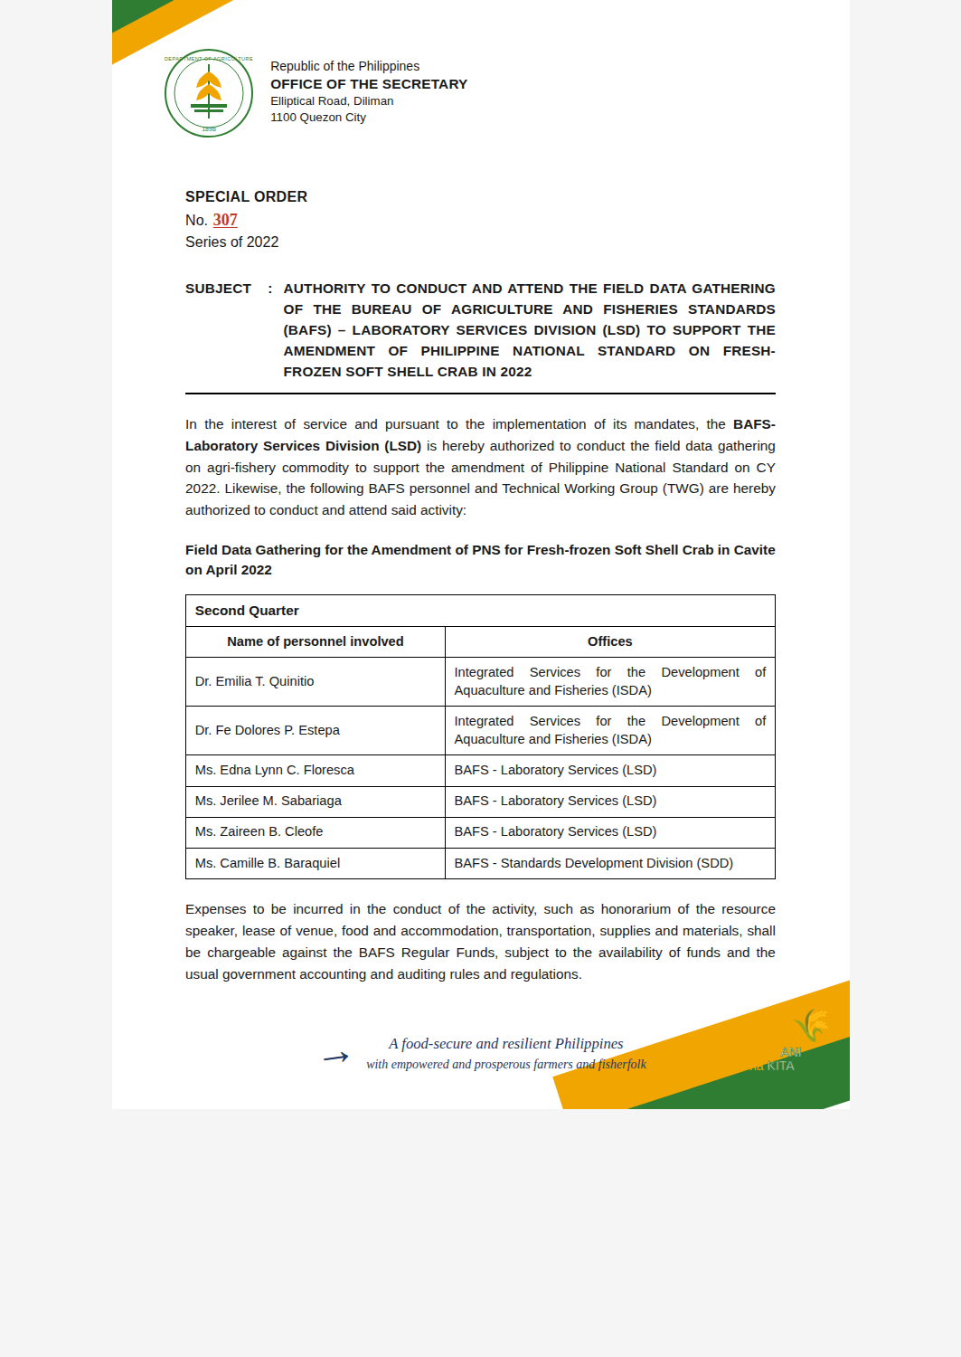1898 DEPARTMENT OF AGRICULTURE
Republic of the Philippines
OFFICE OF THE SECRETARY
Elliptical Road, Diliman
1100 Quezon City
SPECIAL ORDER
No.307
Series of 2022
SUBJECT
:
AUTHORITY TO CONDUCT AND ATTEND THE FIELD DATA GATHERING OF THE BUREAU OF AGRICULTURE AND FISHERIES STANDARDS (BAFS) – LABORATORY SERVICES DIVISION (LSD) TO SUPPORT THE AMENDMENT OF PHILIPPINE NATIONAL STANDARD ON FRESH-FROZEN SOFT SHELL CRAB IN 2022
In the interest of service and pursuant to the implementation of its mandates, the BAFS-Laboratory Services Division (LSD) is hereby authorized to conduct the field data gathering on agri-fishery commodity to support the amendment of Philippine National Standard on CY 2022. Likewise, the following BAFS personnel and Technical Working Group (TWG) are hereby authorized to conduct and attend said activity:
Field Data Gathering for the Amendment of PNS for Fresh-frozen Soft Shell Crab in Cavite on April 2022
| Second Quarter |
| --- |
| Name of personnel involved | Offices |
| Dr. Emilia T. Quinitio | Integrated Services for the Development of Aquaculture and Fisheries (ISDA) |
| Dr. Fe Dolores P. Estepa | Integrated Services for the Development of Aquaculture and Fisheries (ISDA) |
| Ms. Edna Lynn C. Floresca | BAFS - Laboratory Services (LSD) |
| Ms. Jerilee M. Sabariaga | BAFS - Laboratory Services (LSD) |
| Ms. Zaireen B. Cleofe | BAFS - Laboratory Services (LSD) |
| Ms. Camille B. Baraquiel | BAFS - Standards Development Division (SDD) |
Expenses to be incurred in the conduct of the activity, such as honorarium of the resource speaker, lease of venue, food and accommodation, transportation, supplies and materials, shall be chargeable against the BAFS Regular Funds, subject to the availability of funds and the usual government accounting and auditing rules and regulations.
→
A food-secure and resilient Philippines
with empowered and prosperous farmers and fisherfolk
🌾
Masaganang ANI
Mataas na KITA